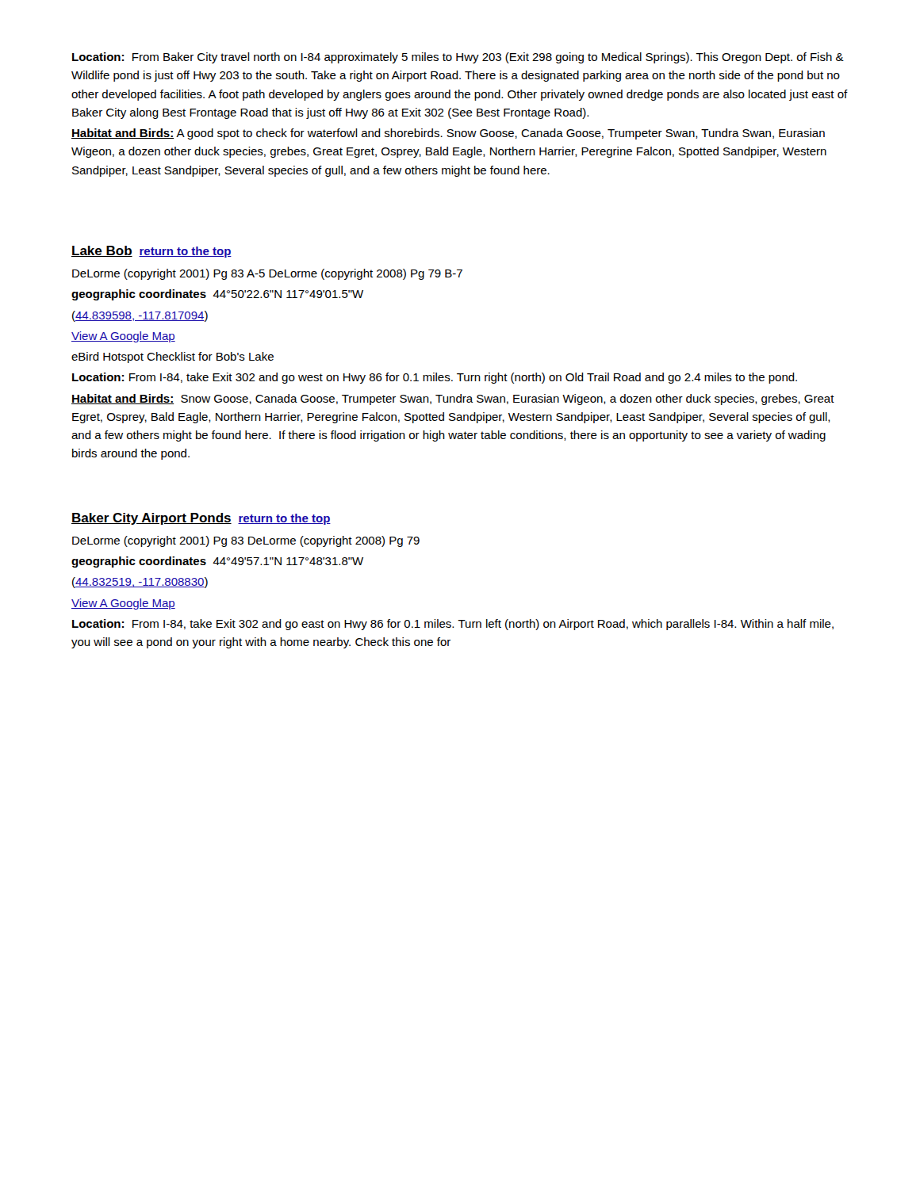Location: From Baker City travel north on I-84 approximately 5 miles to Hwy 203 (Exit 298 going to Medical Springs). This Oregon Dept. of Fish & Wildlife pond is just off Hwy 203 to the south. Take a right on Airport Road. There is a designated parking area on the north side of the pond but no other developed facilities. A foot path developed by anglers goes around the pond. Other privately owned dredge ponds are also located just east of Baker City along Best Frontage Road that is just off Hwy 86 at Exit 302 (See Best Frontage Road).
Habitat and Birds: A good spot to check for waterfowl and shorebirds. Snow Goose, Canada Goose, Trumpeter Swan, Tundra Swan, Eurasian Wigeon, a dozen other duck species, grebes, Great Egret, Osprey, Bald Eagle, Northern Harrier, Peregrine Falcon, Spotted Sandpiper, Western Sandpiper, Least Sandpiper, Several species of gull, and a few others might be found here.
Lake Bob
return to the top
DeLorme (copyright 2001) Pg 83 A-5 DeLorme (copyright 2008) Pg 79 B-7
geographic coordinates 44°50'22.6"N 117°49'01.5"W
(44.839598, -117.817094)
View A Google Map
eBird Hotspot Checklist for Bob's Lake
Location: From I-84, take Exit 302 and go west on Hwy 86 for 0.1 miles. Turn right (north) on Old Trail Road and go 2.4 miles to the pond.
Habitat and Birds: Snow Goose, Canada Goose, Trumpeter Swan, Tundra Swan, Eurasian Wigeon, a dozen other duck species, grebes, Great Egret, Osprey, Bald Eagle, Northern Harrier, Peregrine Falcon, Spotted Sandpiper, Western Sandpiper, Least Sandpiper, Several species of gull, and a few others might be found here. If there is flood irrigation or high water table conditions, there is an opportunity to see a variety of wading birds around the pond.
Baker City Airport Ponds
return to the top
DeLorme (copyright 2001) Pg 83 DeLorme (copyright 2008) Pg 79
geographic coordinates 44°49'57.1"N 117°48'31.8"W
(44.832519, -117.808830)
View A Google Map
Location: From I-84, take Exit 302 and go east on Hwy 86 for 0.1 miles. Turn left (north) on Airport Road, which parallels I-84. Within a half mile, you will see a pond on your right with a home nearby. Check this one for